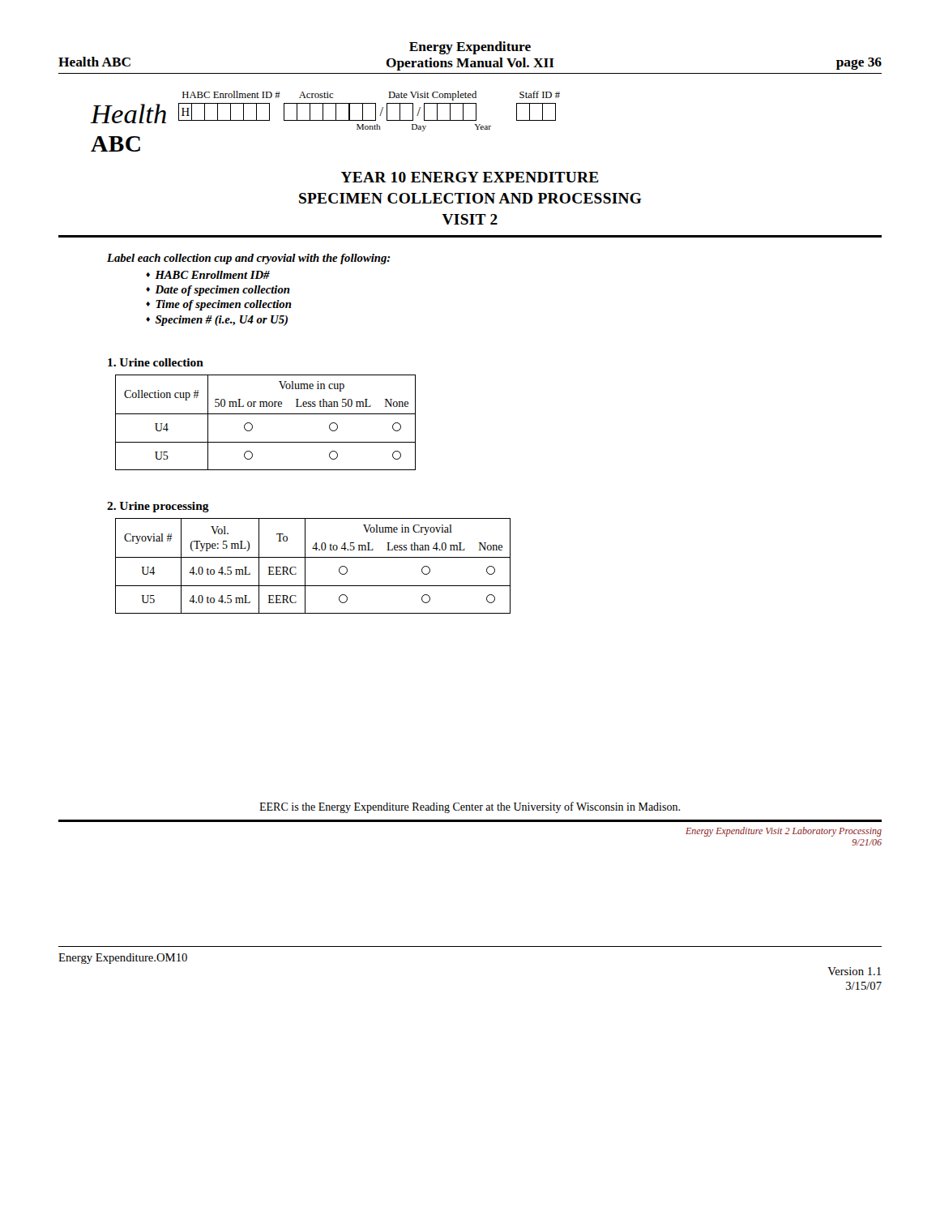Health ABC
Energy Expenditure
Operations Manual Vol. XII
page 36
Health
ABC
| HABC Enrollment ID # | Acrostic | Date Visit Completed | Staff ID # |
| --- | --- | --- | --- |
| H | | / / Month Day Year | |
YEAR 10 ENERGY EXPENDITURE
SPECIMEN COLLECTION AND PROCESSING
VISIT 2
Label each collection cup and cryovial with the following:
HABC Enrollment ID#
Date of specimen collection
Time of specimen collection
Specimen # (i.e., U4 or U5)
1. Urine collection
| Collection cup # | Volume in cup |
| --- | --- |
| 50 mL or more | Less than 50 mL | None |
| U4 | | | |
| U5 | | | |
2. Urine processing
| Cryovial # | Vol. (Type: 5 mL) | To | Volume in Cryovial |
| --- | --- | --- | --- |
| 4.0 to 4.5 mL | Less than 4.0 mL | None |
| U4 | 4.0 to 4.5 mL | EERC | | | |
| U5 | 4.0 to 4.5 mL | EERC | | | |
EERC is the Energy Expenditure Reading Center at the University of Wisconsin in Madison.
Energy Expenditure Visit 2 Laboratory Processing
9/21/06
Energy Expenditure.OM10
Version 1.1
3/15/07